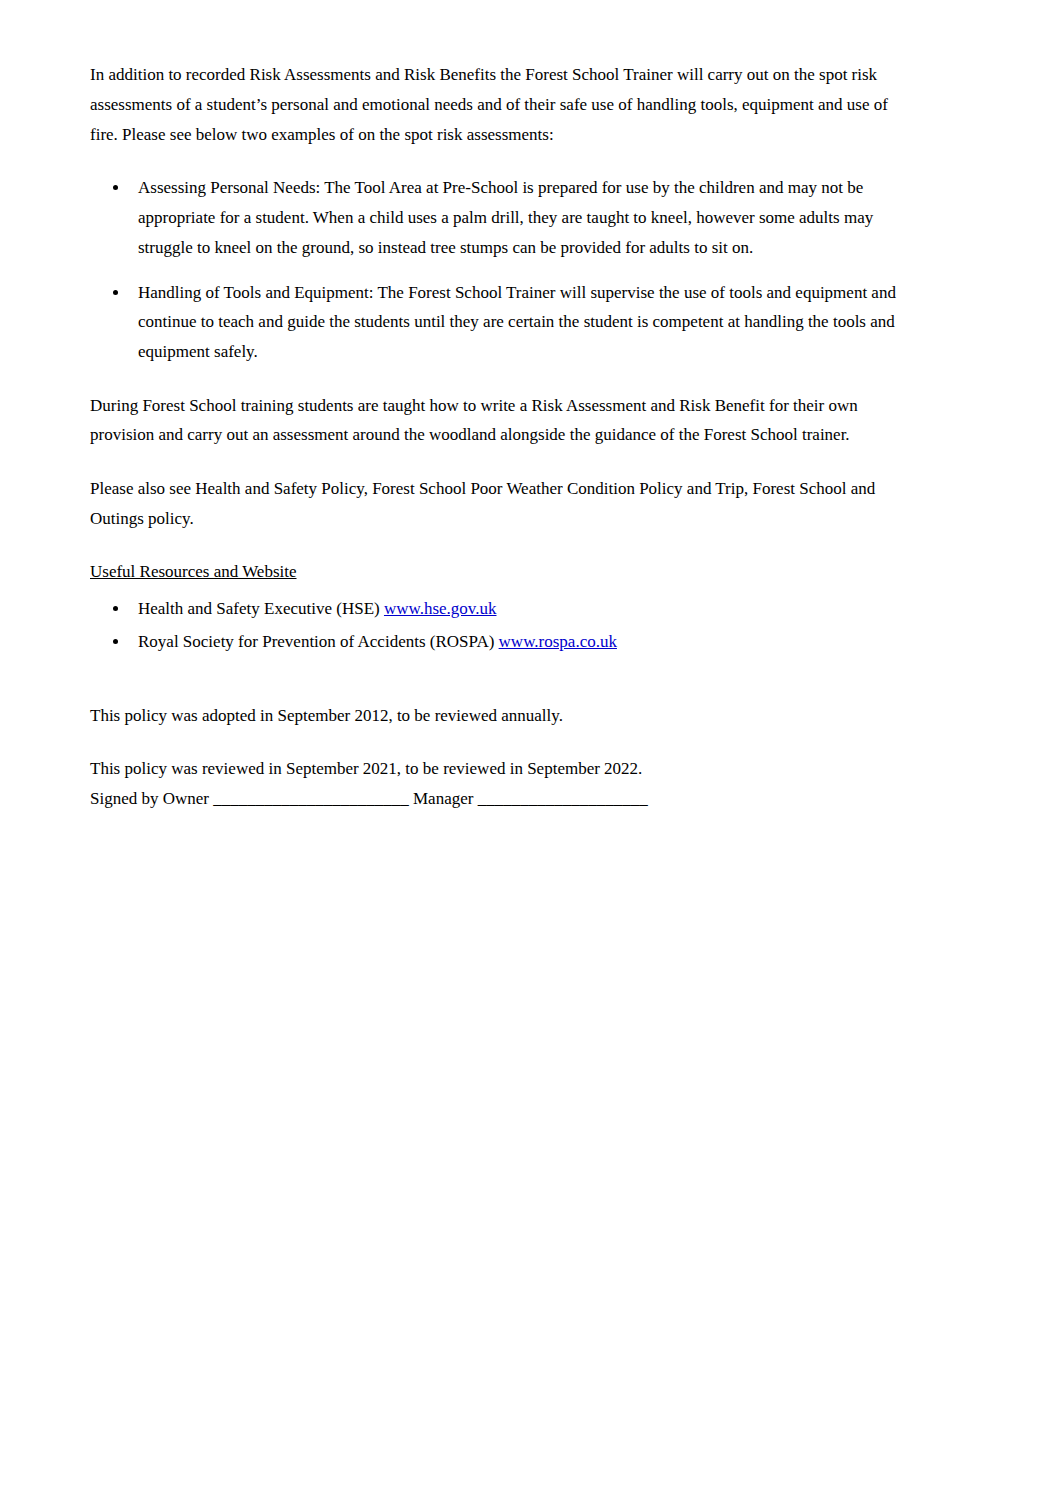In addition to recorded Risk Assessments and Risk Benefits the Forest School Trainer will carry out on the spot risk assessments of a student’s personal and emotional needs and of their safe use of handling tools, equipment and use of fire. Please see below two examples of on the spot risk assessments:
Assessing Personal Needs: The Tool Area at Pre-School is prepared for use by the children and may not be appropriate for a student. When a child uses a palm drill, they are taught to kneel, however some adults may struggle to kneel on the ground, so instead tree stumps can be provided for adults to sit on.
Handling of Tools and Equipment: The Forest School Trainer will supervise the use of tools and equipment and continue to teach and guide the students until they are certain the student is competent at handling the tools and equipment safely.
During Forest School training students are taught how to write a Risk Assessment and Risk Benefit for their own provision and carry out an assessment around the woodland alongside the guidance of the Forest School trainer.
Please also see Health and Safety Policy, Forest School Poor Weather Condition Policy and Trip, Forest School and Outings policy.
Useful Resources and Website
Health and Safety Executive (HSE) www.hse.gov.uk
Royal Society for Prevention of Accidents (ROSPA) www.rospa.co.uk
This policy was adopted in September 2012, to be reviewed annually.
This policy was reviewed in September 2021, to be reviewed in September 2022.
Signed by Owner _______________________ Manager ____________________